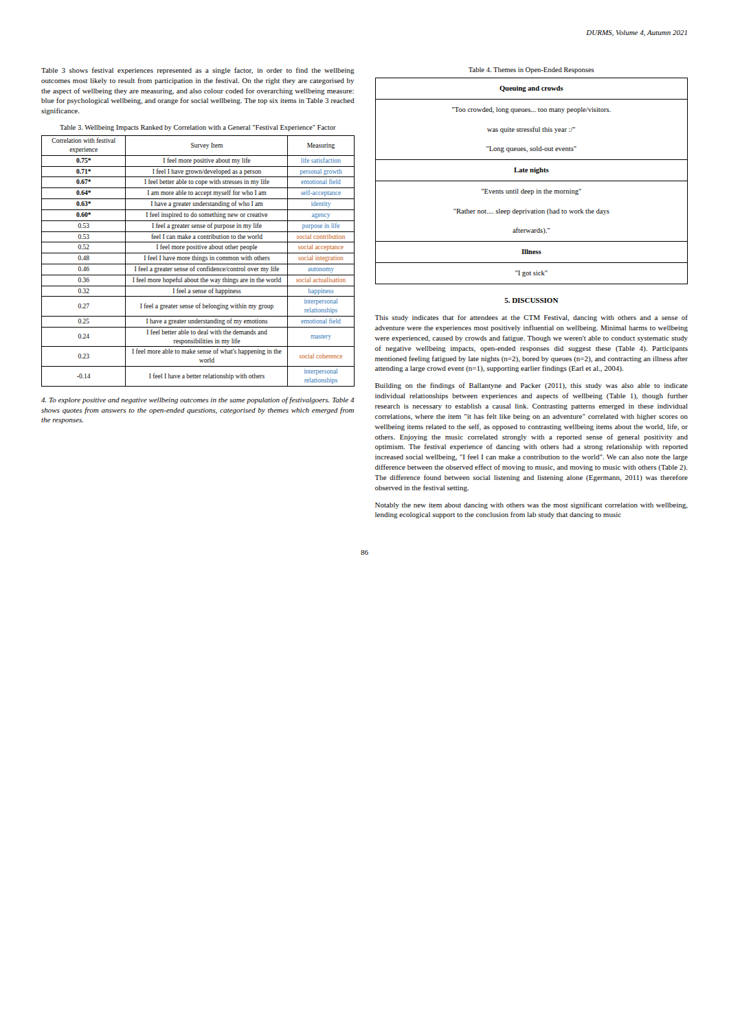DURMS, Volume 4, Autumn 2021
Table 3 shows festival experiences represented as a single factor, in order to find the wellbeing outcomes most likely to result from participation in the festival. On the right they are categorised by the aspect of wellbeing they are measuring, and also colour coded for overarching wellbeing measure: blue for psychological wellbeing, and orange for social wellbeing. The top six items in Table 3 reached significance.
Table 3. Wellbeing Impacts Ranked by Correlation with a General "Festival Experience" Factor
| Correlation with festival experience | Survey Item | Measuring |
| --- | --- | --- |
| 0.75* | I feel more positive about my life | life satisfaction |
| 0.71* | I feel I have grown/developed as a person | personal growth |
| 0.67* | I feel better able to cope with stresses in my life | emotional field |
| 0.64* | I am more able to accept myself for who I am | self-acceptance |
| 0.63* | I have a greater understanding of who I am | identity |
| 0.60* | I feel inspired to do something new or creative | agency |
| 0.53 | I feel a greater sense of purpose in my life | purpose in life |
| 0.53 | feel I can make a contribution to the world | social contribution |
| 0.52 | I feel more positive about other people | social acceptance |
| 0.48 | I feel I have more things in common with others | social integration |
| 0.46 | I feel a greater sense of confidence/control over my life | autonomy |
| 0.36 | I feel more hopeful about the way things are in the world | social actualisation |
| 0.32 | I feel a sense of happiness | happiness |
| 0.27 | I feel a greater sense of belonging within my group | interpersonal relationships |
| 0.25 | I have a greater understanding of my emotions | emotional field |
| 0.24 | I feel better able to deal with the demands and responsibilities in my life | mastery |
| 0.23 | I feel more able to make sense of what's happening in the world | social coherence |
| -0.14 | I feel I have a better relationship with others | interpersonal relationships |
4. To explore positive and negative wellbeing outcomes in the same population of festivalgoers. Table 4 shows quotes from answers to the open-ended questions, categorised by themes which emerged from the responses.
Table 4. Themes in Open-Ended Responses
| Queuing and crowds |
| "Too crowded, long queues... too many people/visitors. was quite stressful this year :/" "Long queues, sold-out events" |
| Late nights |
| "Events until deep in the morning" "Rather not.... sleep deprivation (had to work the days afterwards)." |
| Illness |
| "I got sick" |
5. DISCUSSION
This study indicates that for attendees at the CTM Festival, dancing with others and a sense of adventure were the experiences most positively influential on wellbeing. Minimal harms to wellbeing were experienced, caused by crowds and fatigue. Though we weren't able to conduct systematic study of negative wellbeing impacts, open-ended responses did suggest these (Table 4). Participants mentioned feeling fatigued by late nights (n=2), bored by queues (n=2), and contracting an illness after attending a large crowd event (n=1), supporting earlier findings (Earl et al., 2004).
Building on the findings of Ballantyne and Packer (2011), this study was also able to indicate individual relationships between experiences and aspects of wellbeing (Table 1), though further research is necessary to establish a causal link. Contrasting patterns emerged in these individual correlations, where the item "it has felt like being on an adventure" correlated with higher scores on wellbeing items related to the self, as opposed to contrasting wellbeing items about the world, life, or others. Enjoying the music correlated strongly with a reported sense of general positivity and optimism. The festival experience of dancing with others had a strong relationship with reported increased social wellbeing, "I feel I can make a contribution to the world". We can also note the large difference between the observed effect of moving to music, and moving to music with others (Table 2). The difference found between social listening and listening alone (Egermann, 2011) was therefore observed in the festival setting.
Notably the new item about dancing with others was the most significant correlation with wellbeing, lending ecological support to the conclusion from lab study that dancing to music
86